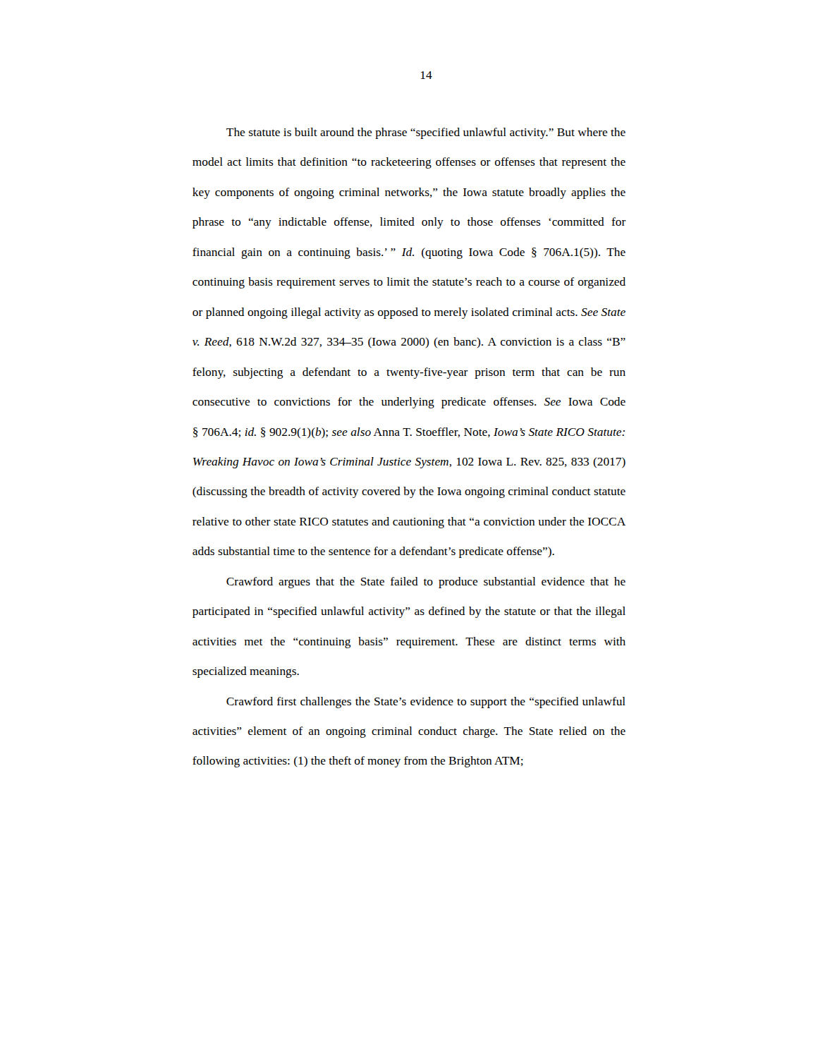14
The statute is built around the phrase “specified unlawful activity.” But where the model act limits that definition “to racketeering offenses or offenses that represent the key components of ongoing criminal networks,” the Iowa statute broadly applies the phrase to “any indictable offense, limited only to those offenses ‘committed for financial gain on a continuing basis.’ ” Id. (quoting Iowa Code § 706A.1(5)). The continuing basis requirement serves to limit the statute’s reach to a course of organized or planned ongoing illegal activity as opposed to merely isolated criminal acts. See State v. Reed, 618 N.W.2d 327, 334–35 (Iowa 2000) (en banc). A conviction is a class “B” felony, subjecting a defendant to a twenty-five-year prison term that can be run consecutive to convictions for the underlying predicate offenses. See Iowa Code § 706A.4; id. § 902.9(1)(b); see also Anna T. Stoeffler, Note, Iowa’s State RICO Statute: Wreaking Havoc on Iowa’s Criminal Justice System, 102 Iowa L. Rev. 825, 833 (2017) (discussing the breadth of activity covered by the Iowa ongoing criminal conduct statute relative to other state RICO statutes and cautioning that “a conviction under the IOCCA adds substantial time to the sentence for a defendant’s predicate offense”).
Crawford argues that the State failed to produce substantial evidence that he participated in “specified unlawful activity” as defined by the statute or that the illegal activities met the “continuing basis” requirement. These are distinct terms with specialized meanings.
Crawford first challenges the State’s evidence to support the “specified unlawful activities” element of an ongoing criminal conduct charge. The State relied on the following activities: (1) the theft of money from the Brighton ATM;